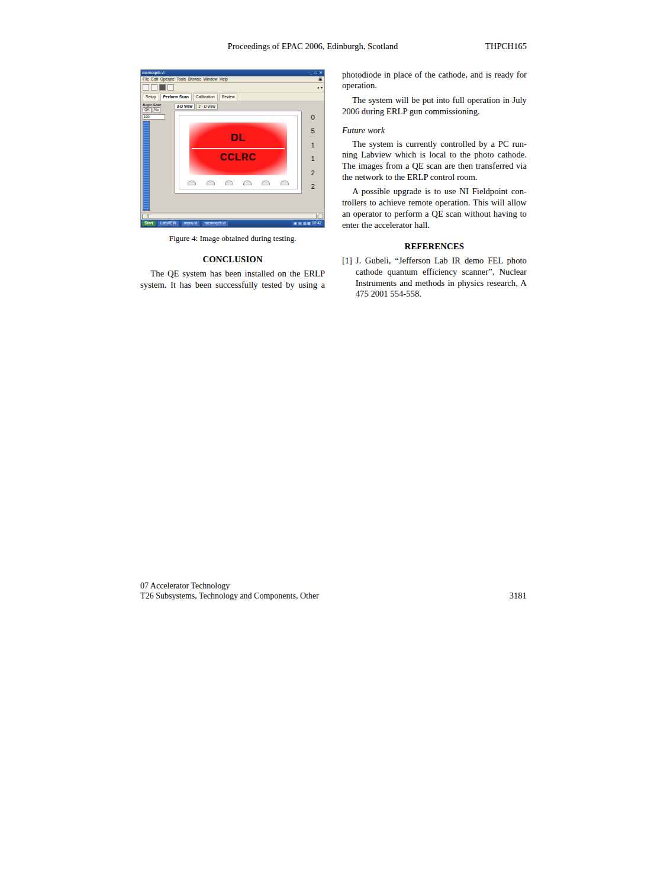Proceedings of EPAC 2006, Edinburgh, Scotland
THPCH165
memoqeb.vi _ □ ✕
File Edit Operate Tools Browse Window Help ▣
▸ ▾
Setup Perform Scan Calibration Review
Begin Scan
OK No
100
3-D View 2 - D view
DL
CCLRC
0 5 1 1 2 2
Start LabVIEW menu.vi memoqeb.vi ▣ ▤ ▥ ▦ 10:42
Figure 4: Image obtained during testing.
CONCLUSION
The QE system has been installed on the ERLP system. It has been successfully tested by using a photodiode in place of the cathode, and is ready for operation.
The system will be put into full operation in July 2006 during ERLP gun commissioning.
Future work
The system is currently controlled by a PC running Labview which is local to the photo cathode. The images from a QE scan are then transferred via the network to the ERLP control room.
A possible upgrade is to use NI Fieldpoint controllers to achieve remote operation. This will allow an operator to perform a QE scan without having to enter the accelerator hall.
REFERENCES
[1] J. Gubeli, “Jefferson Lab IR demo FEL photo cathode quantum efficiency scanner”, Nuclear Instruments and methods in physics research, A 475 2001 554-558.
07 Accelerator Technology
T26 Subsystems, Technology and Components, Other
3181